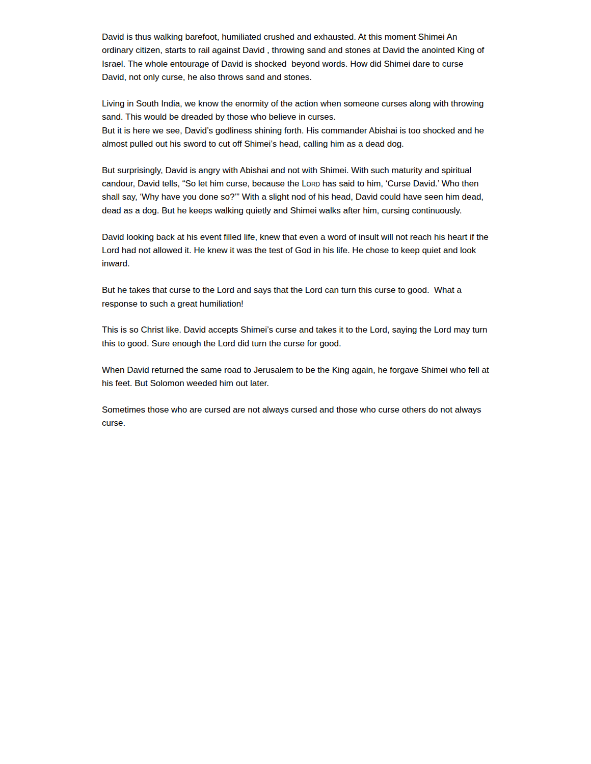David is thus walking barefoot, humiliated crushed and exhausted. At this moment Shimei An ordinary citizen, starts to rail against David , throwing sand and stones at David the anointed King of Israel. The whole entourage of David is shocked beyond words. How did Shimei dare to curse David, not only curse, he also throws sand and stones.
Living in South India, we know the enormity of the action when someone curses along with throwing sand. This would be dreaded by those who believe in curses.
But it is here we see, David’s godliness shining forth. His commander Abishai is too shocked and he almost pulled out his sword to cut off Shimei’s head, calling him as a dead dog.
But surprisingly, David is angry with Abishai and not with Shimei. With such maturity and spiritual candour, David tells, “So let him curse, because the Lord has said to him, ‘Curse David.’ Who then shall say, ‘Why have you done so?’” With a slight nod of his head, David could have seen him dead, dead as a dog. But he keeps walking quietly and Shimei walks after him, cursing continuously.
David looking back at his event filled life, knew that even a word of insult will not reach his heart if the Lord had not allowed it. He knew it was the test of God in his life. He chose to keep quiet and look inward.
But he takes that curse to the Lord and says that the Lord can turn this curse to good. What a response to such a great humiliation!
This is so Christ like. David accepts Shimei’s curse and takes it to the Lord, saying the Lord may turn this to good. Sure enough the Lord did turn the curse for good.
When David returned the same road to Jerusalem to be the King again, he forgave Shimei who fell at his feet. But Solomon weeded him out later.
Sometimes those who are cursed are not always cursed and those who curse others do not always curse.